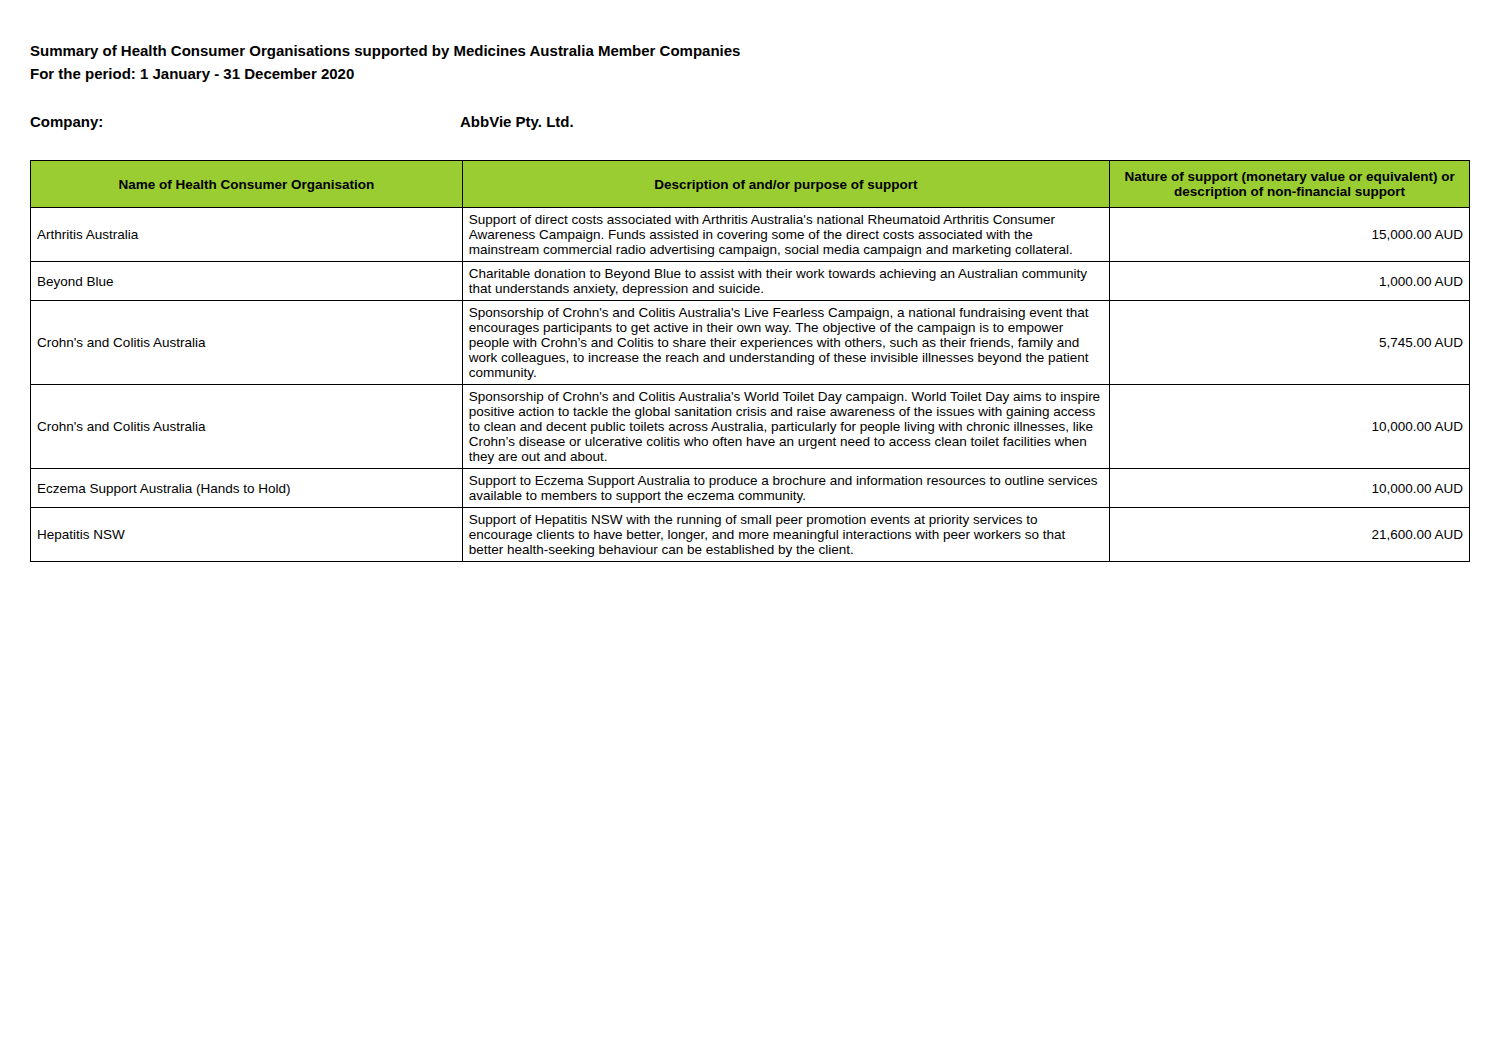Summary of Health Consumer Organisations supported by Medicines Australia Member Companies
For the period: 1 January - 31 December 2020
Company: AbbVie Pty. Ltd.
| Name of Health Consumer Organisation | Description of and/or purpose of support | Nature of support (monetary value or equivalent) or description of non-financial support |
| --- | --- | --- |
| Arthritis Australia | Support of direct costs associated with Arthritis Australia's national Rheumatoid Arthritis Consumer Awareness Campaign. Funds assisted in covering some of the direct costs associated with the mainstream commercial radio advertising campaign, social media campaign and marketing collateral. | 15,000.00 AUD |
| Beyond Blue | Charitable donation to Beyond Blue to assist with their work towards achieving an Australian community that understands anxiety, depression and suicide. | 1,000.00 AUD |
| Crohn's and Colitis Australia | Sponsorship of Crohn's and Colitis Australia's Live Fearless Campaign, a national fundraising event that encourages participants to get active in their own way. The objective of the campaign is to empower people with Crohn’s and Colitis to share their experiences with others, such as their friends, family and work colleagues, to increase the reach and understanding of these invisible illnesses beyond the patient community. | 5,745.00 AUD |
| Crohn's and Colitis Australia | Sponsorship of Crohn's and Colitis Australia's World Toilet Day campaign. World Toilet Day aims to inspire positive action to tackle the global sanitation crisis and raise awareness of the issues with gaining access to clean and decent public toilets across Australia, particularly for people living with chronic illnesses, like Crohn’s disease or ulcerative colitis who often have an urgent need to access clean toilet facilities when they are out and about. | 10,000.00 AUD |
| Eczema Support Australia (Hands to Hold) | Support to Eczema Support Australia to produce a brochure and information resources to outline services available to members to support the eczema community. | 10,000.00 AUD |
| Hepatitis NSW | Support of Hepatitis NSW with the running of small peer promotion events at priority services to encourage clients to have better, longer, and more meaningful interactions with peer workers so that better health-seeking behaviour can be established by the client. | 21,600.00 AUD |